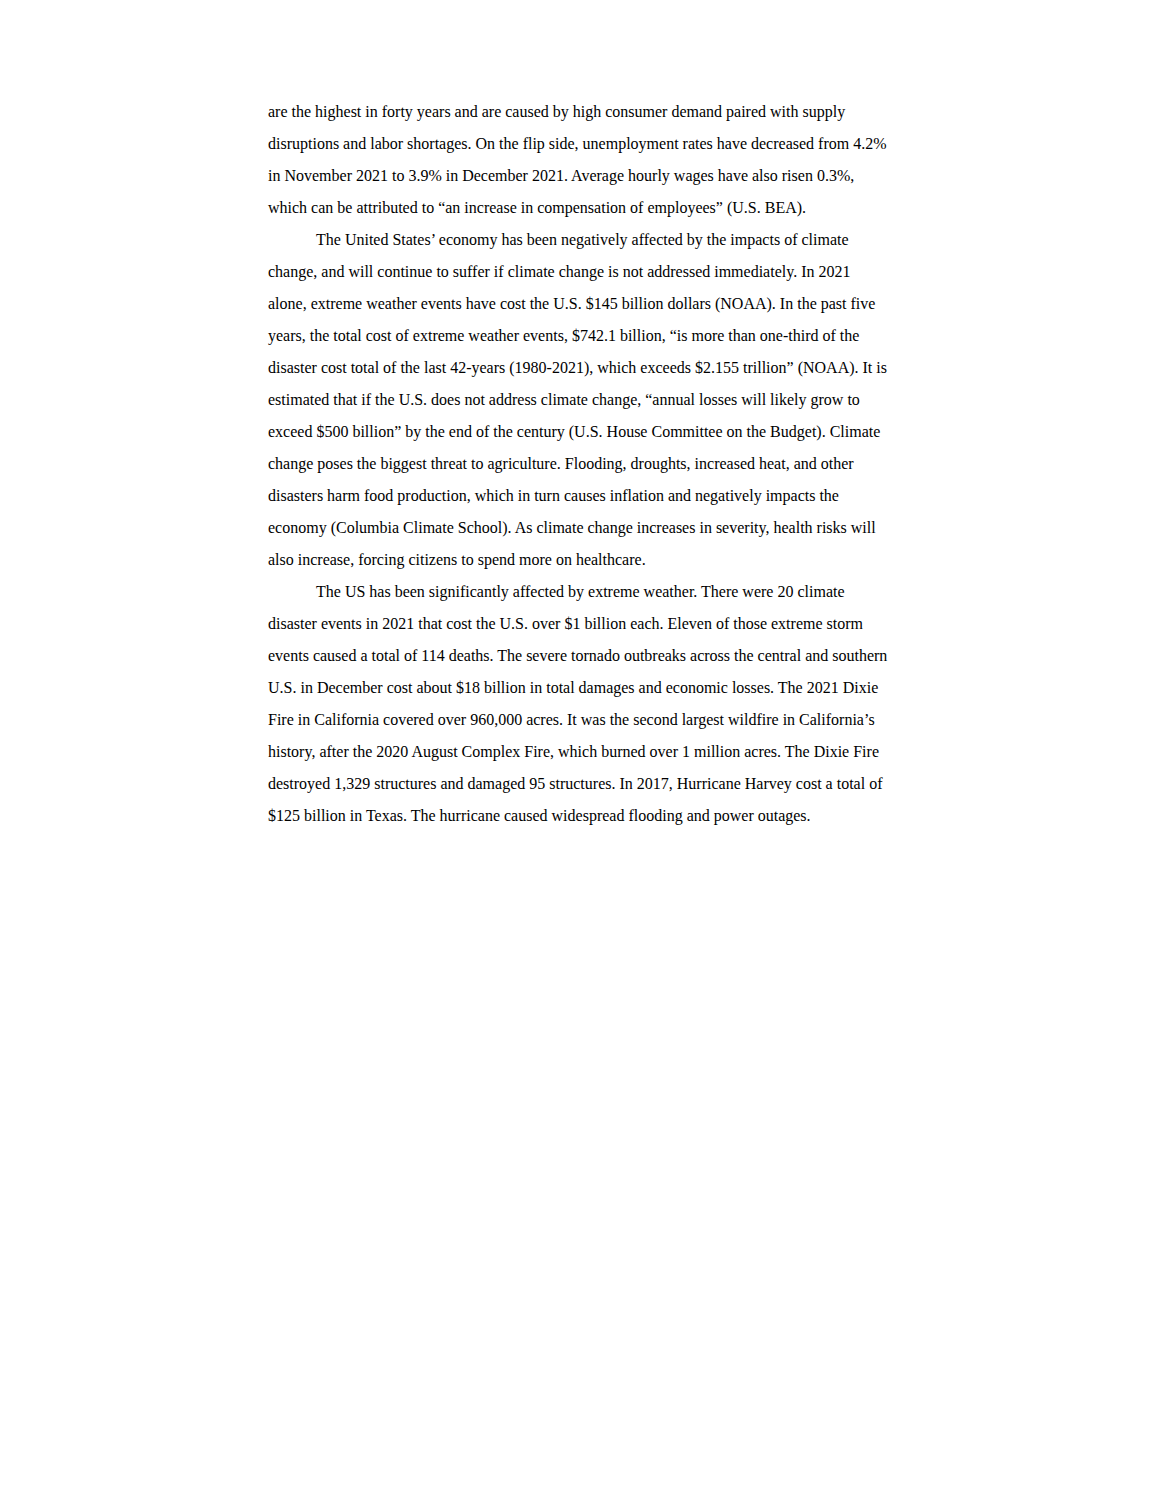are the highest in forty years and are caused by high consumer demand paired with supply disruptions and labor shortages. On the flip side, unemployment rates have decreased from 4.2% in November 2021 to 3.9% in December 2021. Average hourly wages have also risen 0.3%, which can be attributed to “an increase in compensation of employees” (U.S. BEA).
The United States’ economy has been negatively affected by the impacts of climate change, and will continue to suffer if climate change is not addressed immediately. In 2021 alone, extreme weather events have cost the U.S. $145 billion dollars (NOAA). In the past five years, the total cost of extreme weather events, $742.1 billion, “is more than one-third of the disaster cost total of the last 42-years (1980-2021), which exceeds $2.155 trillion” (NOAA). It is estimated that if the U.S. does not address climate change, “annual losses will likely grow to exceed $500 billion” by the end of the century (U.S. House Committee on the Budget). Climate change poses the biggest threat to agriculture. Flooding, droughts, increased heat, and other disasters harm food production, which in turn causes inflation and negatively impacts the economy (Columbia Climate School). As climate change increases in severity, health risks will also increase, forcing citizens to spend more on healthcare.
The US has been significantly affected by extreme weather. There were 20 climate disaster events in 2021 that cost the U.S. over $1 billion each. Eleven of those extreme storm events caused a total of 114 deaths. The severe tornado outbreaks across the central and southern U.S. in December cost about $18 billion in total damages and economic losses. The 2021 Dixie Fire in California covered over 960,000 acres. It was the second largest wildfire in California’s history, after the 2020 August Complex Fire, which burned over 1 million acres. The Dixie Fire destroyed 1,329 structures and damaged 95 structures. In 2017, Hurricane Harvey cost a total of $125 billion in Texas. The hurricane caused widespread flooding and power outages.